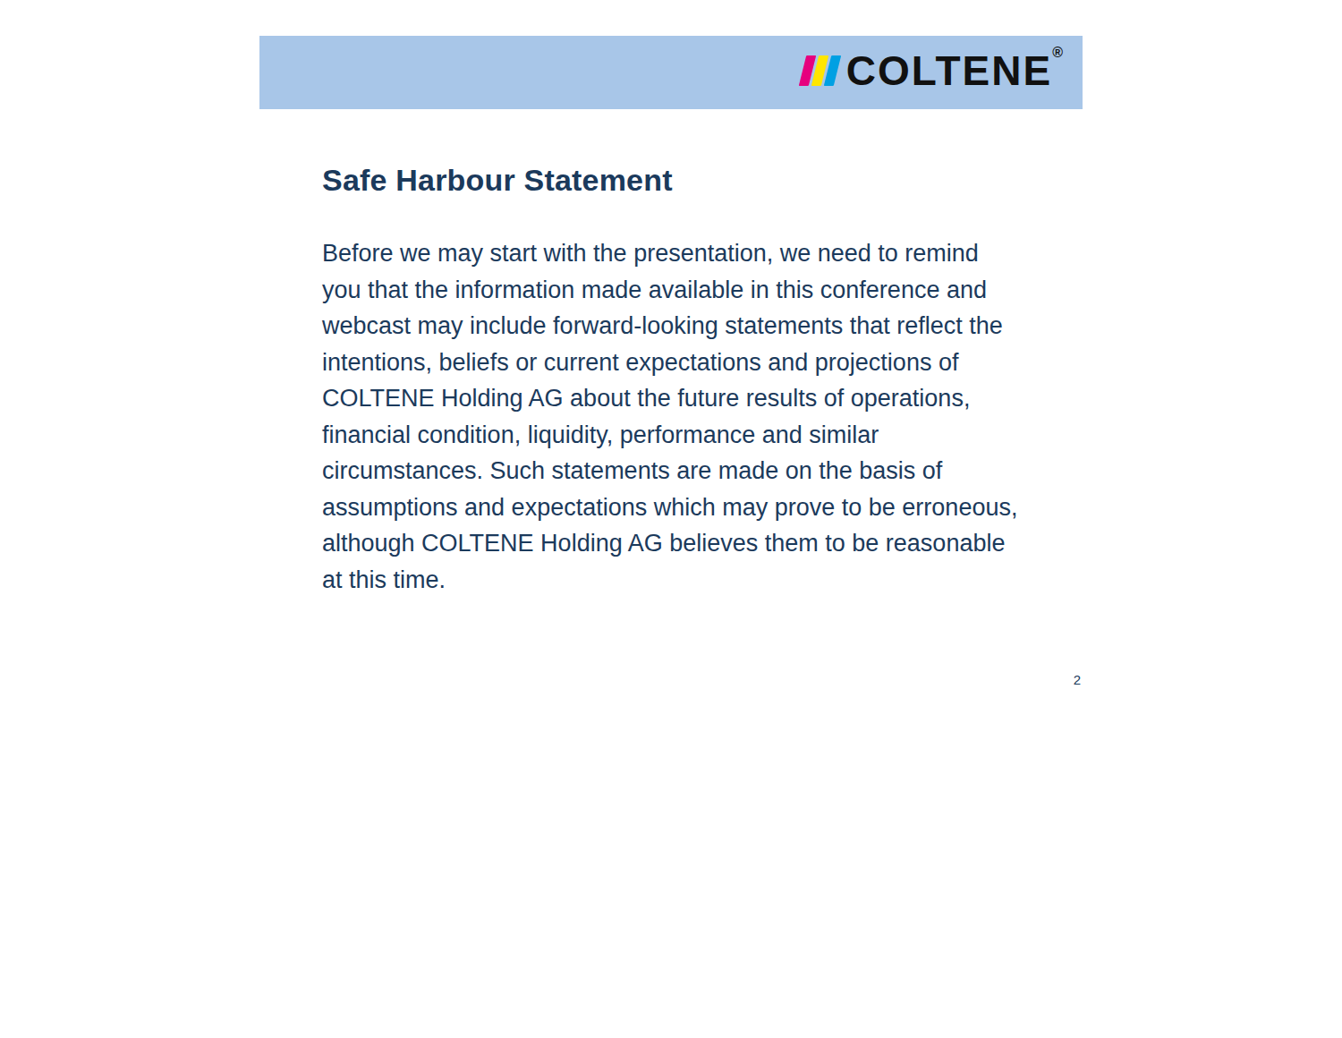COLTENE®
Safe Harbour Statement
Before we may start with the presentation, we need to remind you that the information made available in this conference and webcast may include forward-looking statements that reflect the intentions, beliefs or current expectations and projections of COLTENE Holding AG about the future results of operations, financial condition, liquidity, performance and similar circumstances. Such statements are made on the basis of assumptions and expectations which may prove to be erroneous, although COLTENE Holding AG believes them to be reasonable at this time.
2